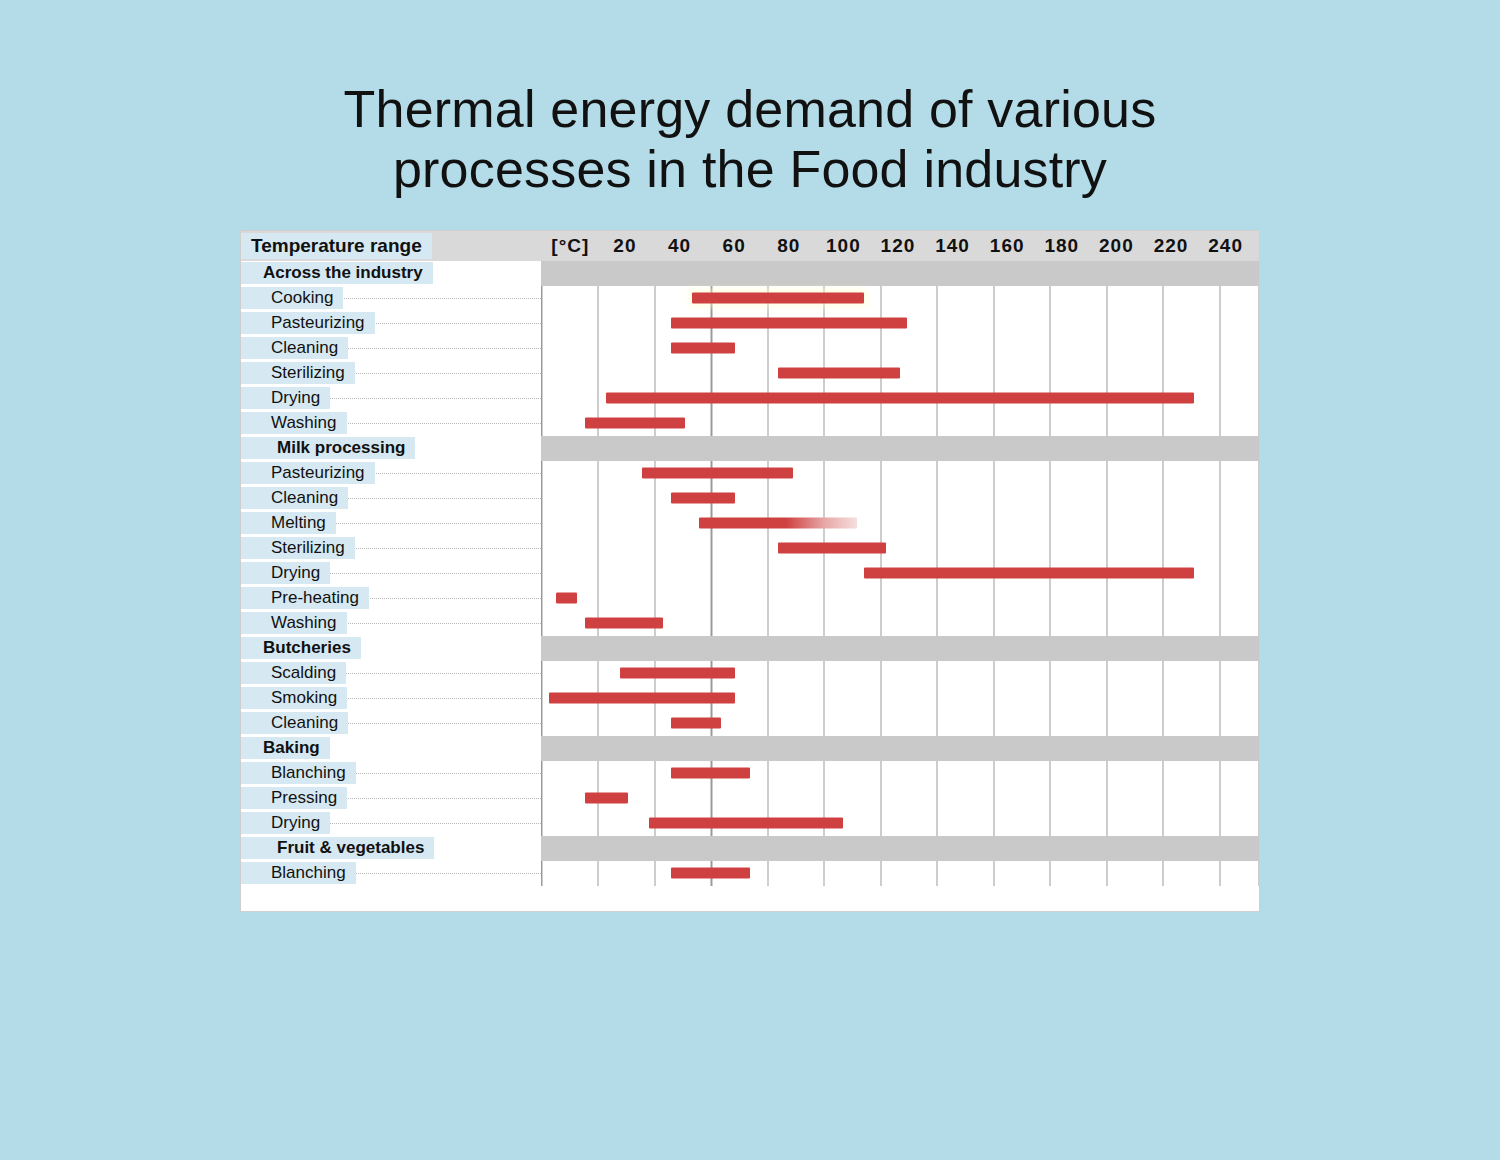Thermal energy demand of various
processes in the Food industry
| Temperature range | [°C] 20 40 60 80 100 120 140 160 180 200 220 240 |
| Across the industry | |
| Cooking | |
| Pasteurizing | |
| Cleaning | |
| Sterilizing | |
| Drying | |
| Washing | |
| Milk processing | |
| Pasteurizing | |
| Cleaning | |
| Melting | |
| Sterilizing | |
| Drying | |
| Pre-heating | |
| Washing | |
| Butcheries | |
| Scalding | |
| Smoking | |
| Cleaning | |
| Baking | |
| Blanching | |
| Pressing | |
| Drying | |
| Fruit & vegetables | |
| Blanching | |